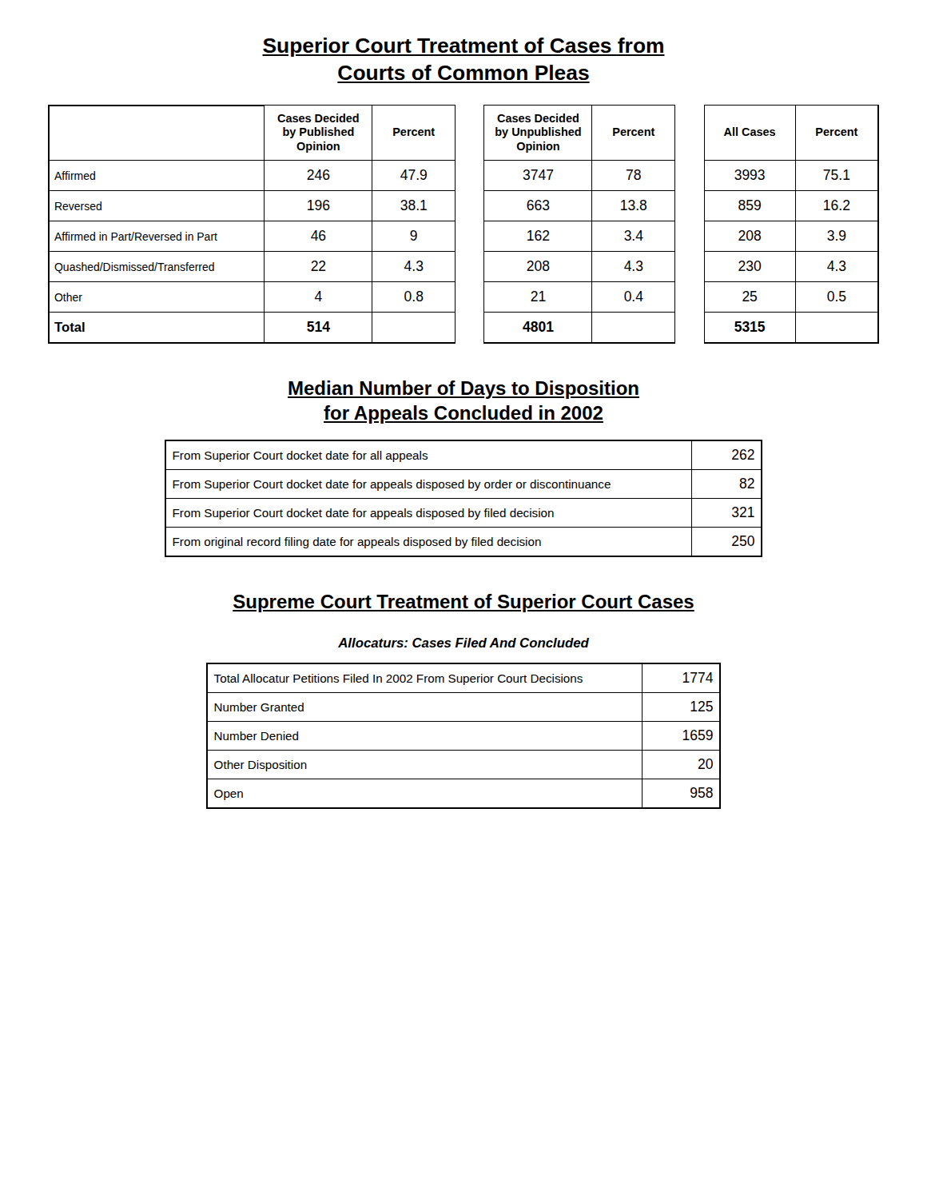Superior Court Treatment of Cases from
Courts of Common Pleas
| | Cases Decided by Published Opinion | Percent | | Cases Decided by Unpublished Opinion | Percent | | All Cases | Percent |
| --- | --- | --- | --- | --- | --- | --- | --- | --- |
| Affirmed | 246 | 47.9 | | 3747 | 78 | | 3993 | 75.1 |
| Reversed | 196 | 38.1 | | 663 | 13.8 | | 859 | 16.2 |
| Affirmed in Part/Reversed in Part | 46 | 9 | | 162 | 3.4 | | 208 | 3.9 |
| Quashed/Dismissed/Transferred | 22 | 4.3 | | 208 | 4.3 | | 230 | 4.3 |
| Other | 4 | 0.8 | | 21 | 0.4 | | 25 | 0.5 |
| Total | 514 | | | 4801 | | | 5315 | |
Median Number of Days to Disposition
for Appeals Concluded in 2002
| From Superior Court docket date for all appeals | 262 |
| From Superior Court docket date for appeals disposed by order or discontinuance | 82 |
| From Superior Court docket date for appeals disposed by filed decision | 321 |
| From original record filing date for appeals disposed by filed decision | 250 |
Supreme Court Treatment of Superior Court Cases
Allocaturs: Cases Filed And Concluded
| Total Allocatur Petitions Filed In 2002 From Superior Court Decisions | 1774 |
| Number Granted | 125 |
| Number Denied | 1659 |
| Other Disposition | 20 |
| Open | 958 |